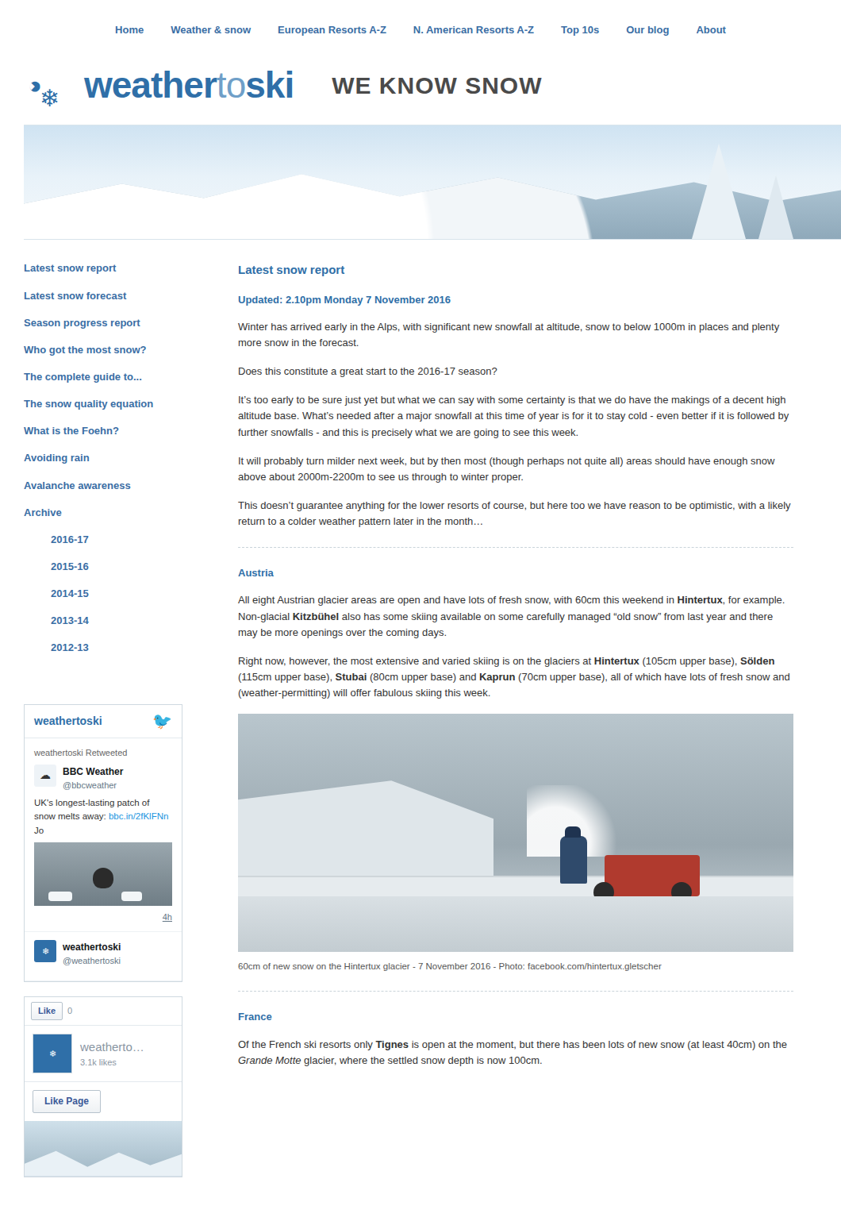Home
Weather & snow
European Resorts A-Z
N. American Resorts A-Z
Top 10s
Our blog
About
◕ ❄
weathertoski
WE KNOW SNOW
Latest snow report
Latest snow forecast
Season progress report
Who got the most snow?
The complete guide to...
The snow quality equation
What is the Foehn?
Avoiding rain
Avalanche awareness
Archive
2016-17
2015-16
2014-15
2013-14
2012-13
weathertoski
🐦
weathertoski Retweeted
☁
BBC Weather
@bbcweather
UK's longest-lasting patch of snow melts away: bbc.in/2fKlFNn Jo
4h
❄
weathertoski
@weathertoski
Like 0
❄
weatherto…
3.1k likes
Like Page
Latest snow report
Updated: 2.10pm Monday 7 November 2016
Winter has arrived early in the Alps, with significant new snowfall at altitude, snow to below 1000m in places and plenty more snow in the forecast.
Does this constitute a great start to the 2016-17 season?
It’s too early to be sure just yet but what we can say with some certainty is that we do have the makings of a decent high altitude base. What’s needed after a major snowfall at this time of year is for it to stay cold - even better if it is followed by further snowfalls - and this is precisely what we are going to see this week.
It will probably turn milder next week, but by then most (though perhaps not quite all) areas should have enough snow above about 2000m-2200m to see us through to winter proper.
This doesn’t guarantee anything for the lower resorts of course, but here too we have reason to be optimistic, with a likely return to a colder weather pattern later in the month…
Austria
All eight Austrian glacier areas are open and have lots of fresh snow, with 60cm this weekend in Hintertux, for example. Non-glacial Kitzbühel also has some skiing available on some carefully managed “old snow” from last year and there may be more openings over the coming days.
Right now, however, the most extensive and varied skiing is on the glaciers at Hintertux (105cm upper base), Sölden (115cm upper base), Stubai (80cm upper base) and Kaprun (70cm upper base), all of which have lots of fresh snow and (weather-permitting) will offer fabulous skiing this week.
60cm of new snow on the Hintertux glacier - 7 November 2016 - Photo: facebook.com/hintertux.gletscher
France
Of the French ski resorts only Tignes is open at the moment, but there has been lots of new snow (at least 40cm) on the Grande Motte glacier, where the settled snow depth is now 100cm.